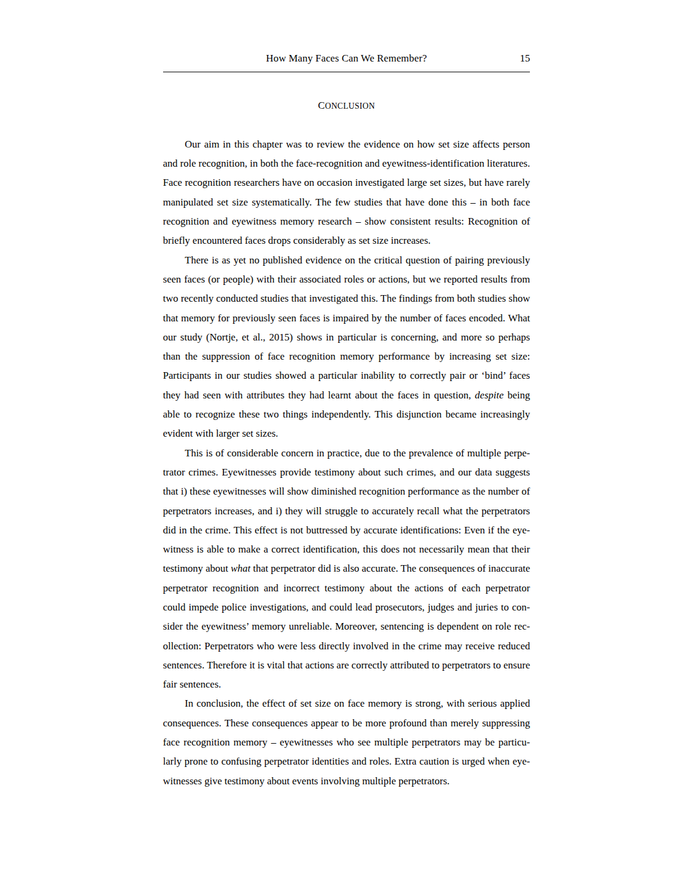How Many Faces Can We Remember? 15
CONCLUSION
Our aim in this chapter was to review the evidence on how set size affects person and role recognition, in both the face-recognition and eyewitness-identification literatures. Face recognition researchers have on occasion investigated large set sizes, but have rarely manipulated set size systematically. The few studies that have done this – in both face recognition and eyewitness memory research – show consistent results: Recognition of briefly encountered faces drops considerably as set size increases.
There is as yet no published evidence on the critical question of pairing previously seen faces (or people) with their associated roles or actions, but we reported results from two recently conducted studies that investigated this. The findings from both studies show that memory for previously seen faces is impaired by the number of faces encoded. What our study (Nortje, et al., 2015) shows in particular is concerning, and more so perhaps than the suppression of face recognition memory performance by increasing set size: Participants in our studies showed a particular inability to correctly pair or ‘bind’ faces they had seen with attributes they had learnt about the faces in question, despite being able to recognize these two things independently. This disjunction became increasingly evident with larger set sizes.
This is of considerable concern in practice, due to the prevalence of multiple perpetrator crimes. Eyewitnesses provide testimony about such crimes, and our data suggests that i) these eyewitnesses will show diminished recognition performance as the number of perpetrators increases, and i) they will struggle to accurately recall what the perpetrators did in the crime. This effect is not buttressed by accurate identifications: Even if the eyewitness is able to make a correct identification, this does not necessarily mean that their testimony about what that perpetrator did is also accurate. The consequences of inaccurate perpetrator recognition and incorrect testimony about the actions of each perpetrator could impede police investigations, and could lead prosecutors, judges and juries to consider the eyewitness’ memory unreliable. Moreover, sentencing is dependent on role recollection: Perpetrators who were less directly involved in the crime may receive reduced sentences. Therefore it is vital that actions are correctly attributed to perpetrators to ensure fair sentences.
In conclusion, the effect of set size on face memory is strong, with serious applied consequences. These consequences appear to be more profound than merely suppressing face recognition memory – eyewitnesses who see multiple perpetrators may be particularly prone to confusing perpetrator identities and roles. Extra caution is urged when eyewitnesses give testimony about events involving multiple perpetrators.